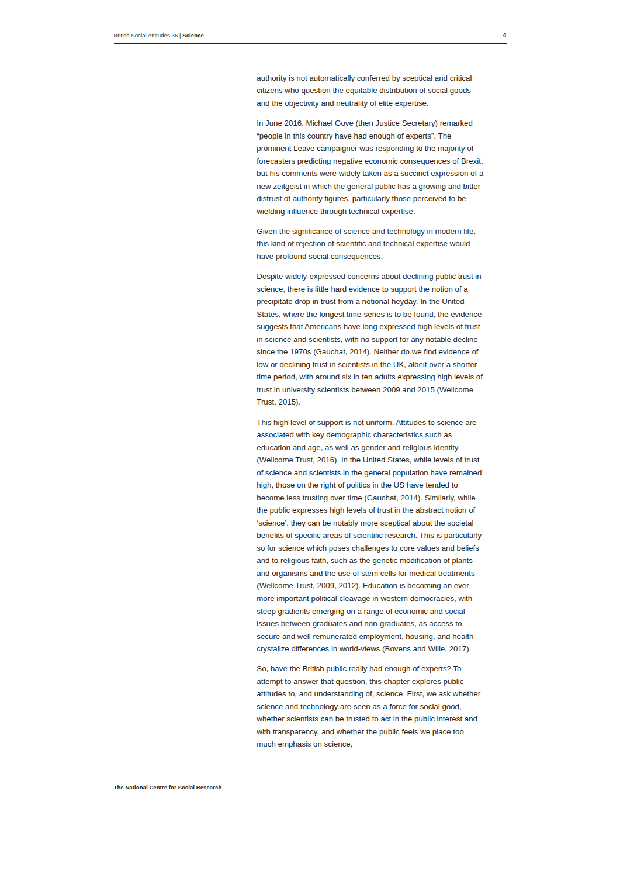British Social Attitudes 36 | Science
4
authority is not automatically conferred by sceptical and critical citizens who question the equitable distribution of social goods and the objectivity and neutrality of elite expertise.
In June 2016, Michael Gove (then Justice Secretary) remarked “people in this country have had enough of experts”. The prominent Leave campaigner was responding to the majority of forecasters predicting negative economic consequences of Brexit, but his comments were widely taken as a succinct expression of a new zeitgeist in which the general public has a growing and bitter distrust of authority figures, particularly those perceived to be wielding influence through technical expertise.
Given the significance of science and technology in modern life, this kind of rejection of scientific and technical expertise would have profound social consequences.
Despite widely-expressed concerns about declining public trust in science, there is little hard evidence to support the notion of a precipitate drop in trust from a notional heyday. In the United States, where the longest time-series is to be found, the evidence suggests that Americans have long expressed high levels of trust in science and scientists, with no support for any notable decline since the 1970s (Gauchat, 2014). Neither do we find evidence of low or declining trust in scientists in the UK, albeit over a shorter time period, with around six in ten adults expressing high levels of trust in university scientists between 2009 and 2015 (Wellcome Trust, 2015).
This high level of support is not uniform. Attitudes to science are associated with key demographic characteristics such as education and age, as well as gender and religious identity (Wellcome Trust, 2016). In the United States, while levels of trust of science and scientists in the general population have remained high, those on the right of politics in the US have tended to become less trusting over time (Gauchat, 2014). Similarly, while the public expresses high levels of trust in the abstract notion of ‘science’, they can be notably more sceptical about the societal benefits of specific areas of scientific research. This is particularly so for science which poses challenges to core values and beliefs and to religious faith, such as the genetic modification of plants and organisms and the use of stem cells for medical treatments (Wellcome Trust, 2009, 2012). Education is becoming an ever more important political cleavage in western democracies, with steep gradients emerging on a range of economic and social issues between graduates and non-graduates, as access to secure and well remunerated employment, housing, and health crystalize differences in world-views (Bovens and Wille, 2017).
So, have the British public really had enough of experts? To attempt to answer that question, this chapter explores public attitudes to, and understanding of, science. First, we ask whether science and technology are seen as a force for social good, whether scientists can be trusted to act in the public interest and with transparency, and whether the public feels we place too much emphasis on science,
The National Centre for Social Research